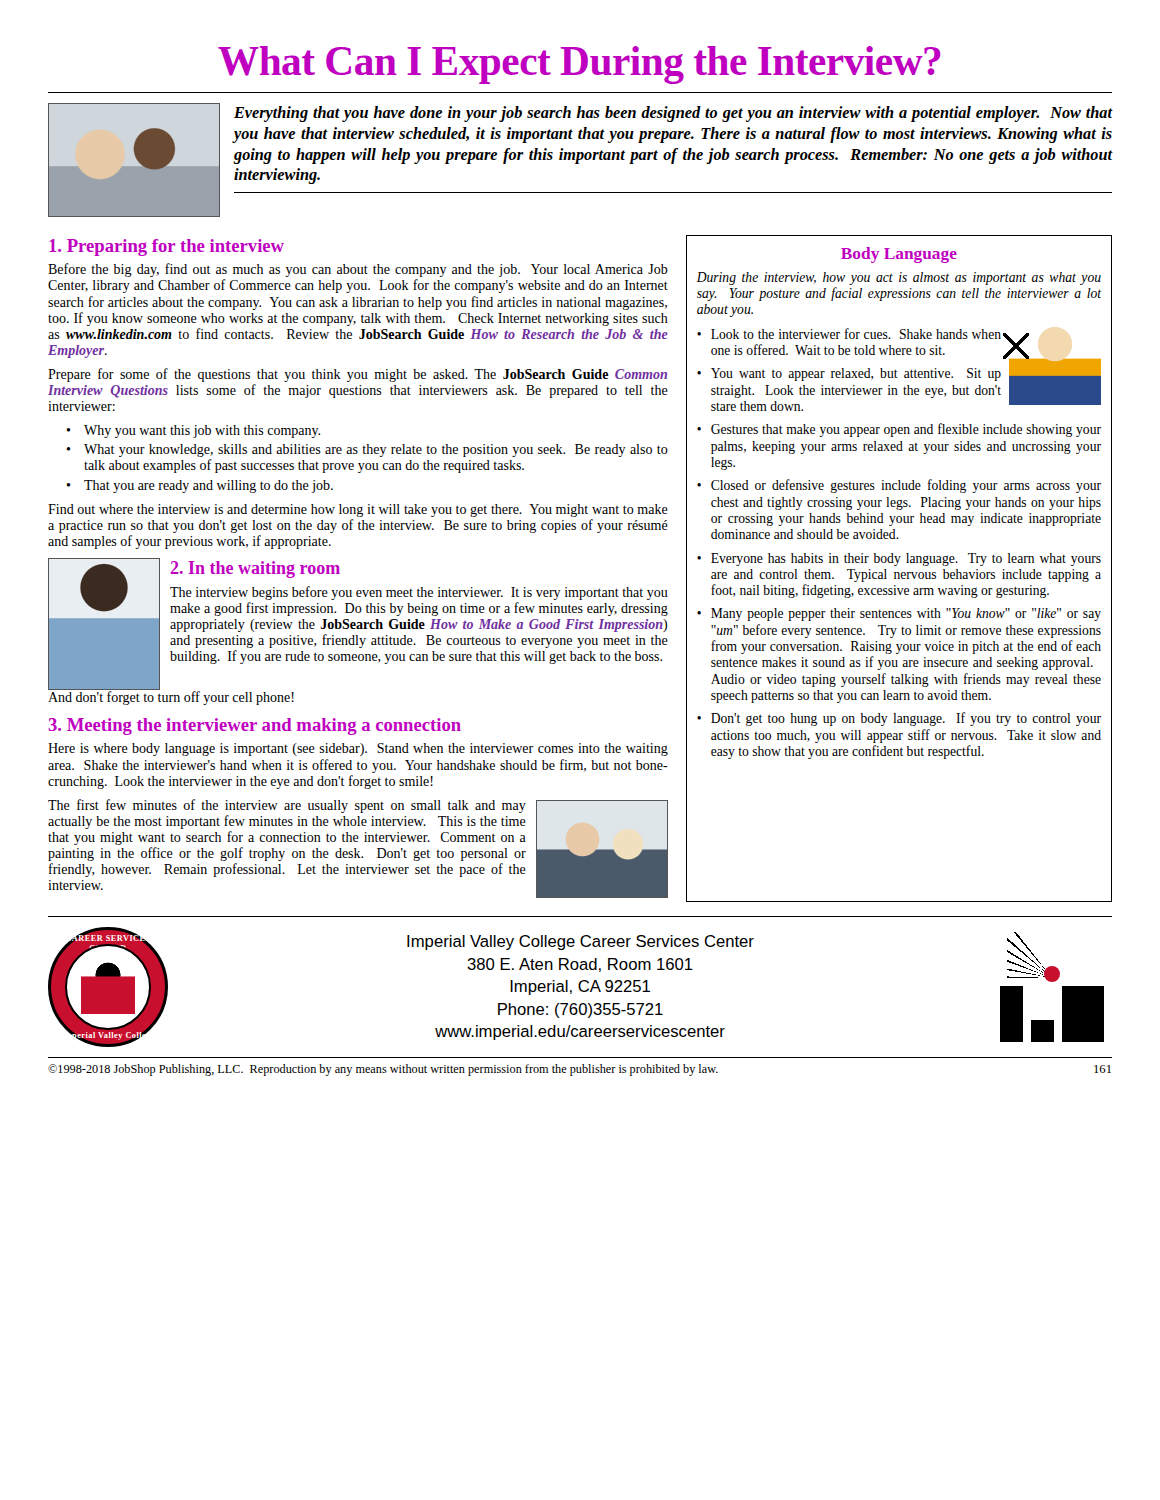What Can I Expect During the Interview?
Everything that you have done in your job search has been designed to get you an interview with a potential employer. Now that you have that interview scheduled, it is important that you prepare. There is a natural flow to most interviews. Knowing what is going to happen will help you prepare for this important part of the job search process. Remember: No one gets a job without interviewing.
1. Preparing for the interview
Before the big day, find out as much as you can about the company and the job. Your local America Job Center, library and Chamber of Commerce can help you. Look for the company's website and do an Internet search for articles about the company. You can ask a librarian to help you find articles in national magazines, too. If you know someone who works at the company, talk with them. Check Internet networking sites such as www.linkedin.com to find contacts. Review the JobSearch Guide How to Research the Job & the Employer.
Prepare for some of the questions that you think you might be asked. The JobSearch Guide Common Interview Questions lists some of the major questions that interviewers ask. Be prepared to tell the interviewer:
Why you want this job with this company.
What your knowledge, skills and abilities are as they relate to the position you seek. Be ready also to talk about examples of past successes that prove you can do the required tasks.
That you are ready and willing to do the job.
Find out where the interview is and determine how long it will take you to get there. You might want to make a practice run so that you don't get lost on the day of the interview. Be sure to bring copies of your résumé and samples of your previous work, if appropriate.
2. In the waiting room
The interview begins before you even meet the interviewer. It is very important that you make a good first impression. Do this by being on time or a few minutes early, dressing appropriately (review the JobSearch Guide How to Make a Good First Impression) and presenting a positive, friendly attitude. Be courteous to everyone you meet in the building. If you are rude to someone, you can be sure that this will get back to the boss.
And don't forget to turn off your cell phone!
3. Meeting the interviewer and making a connection
Here is where body language is important (see sidebar). Stand when the interviewer comes into the waiting area. Shake the interviewer's hand when it is offered to you. Your handshake should be firm, but not bone-crunching. Look the interviewer in the eye and don't forget to smile!
The first few minutes of the interview are usually spent on small talk and may actually be the most important few minutes in the whole interview. This is the time that you might want to search for a connection to the interviewer. Comment on a painting in the office or the golf trophy on the desk. Don't get too personal or friendly, however. Remain professional. Let the interviewer set the pace of the interview.
Body Language
During the interview, how you act is almost as important as what you say. Your posture and facial expressions can tell the interviewer a lot about you.
Look to the interviewer for cues. Shake hands when one is offered. Wait to be told where to sit.
You want to appear relaxed, but attentive. Sit up straight. Look the interviewer in the eye, but don't stare them down.
Gestures that make you appear open and flexible include showing your palms, keeping your arms relaxed at your sides and uncrossing your legs.
Closed or defensive gestures include folding your arms across your chest and tightly crossing your legs. Placing your hands on your hips or crossing your hands behind your head may indicate inappropriate dominance and should be avoided.
Everyone has habits in their body language. Try to learn what yours are and control them. Typical nervous behaviors include tapping a foot, nail biting, fidgeting, excessive arm waving or gesturing.
Many people pepper their sentences with "You know" or "like" or say "um" before every sentence. Try to limit or remove these expressions from your conversation. Raising your voice in pitch at the end of each sentence makes it sound as if you are insecure and seeking approval. Audio or video taping yourself talking with friends may reveal these speech patterns so that you can learn to avoid them.
Don't get too hung up on body language. If you try to control your actions too much, you will appear stiff or nervous. Take it slow and easy to show that you are confident but respectful.
CAREER SERVICES CENTER
Imperial Valley College
Imperial Valley College Career Services Center
380 E. Aten Road, Room 1601
Imperial, CA 92251
Phone: (760)355-5721
www.imperial.edu/careerservicescenter
©1998-2018 JobShop Publishing, LLC. Reproduction by any means without written permission from the publisher is prohibited by law.
161